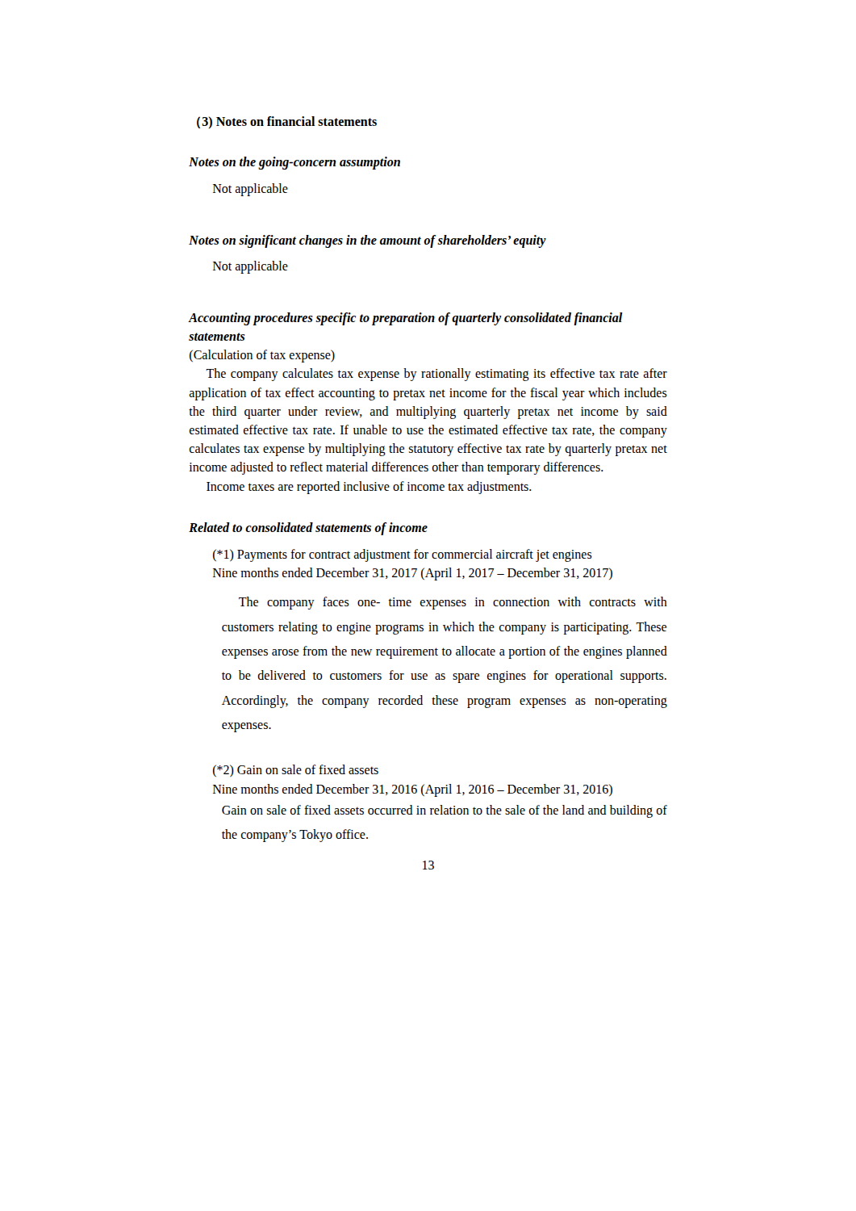（3) Notes on financial statements
Notes on the going-concern assumption
Not applicable
Notes on significant changes in the amount of shareholders’ equity
Not applicable
Accounting procedures specific to preparation of quarterly consolidated financial statements
(Calculation of tax expense)
The company calculates tax expense by rationally estimating its effective tax rate after application of tax effect accounting to pretax net income for the fiscal year which includes the third quarter under review, and multiplying quarterly pretax net income by said estimated effective tax rate. If unable to use the estimated effective tax rate, the company calculates tax expense by multiplying the statutory effective tax rate by quarterly pretax net income adjusted to reflect material differences other than temporary differences.
Income taxes are reported inclusive of income tax adjustments.
Related to consolidated statements of income
(*1) Payments for contract adjustment for commercial aircraft jet engines
Nine months ended December 31, 2017 (April 1, 2017 – December 31, 2017)
The company faces one- time expenses in connection with contracts with customers relating to engine programs in which the company is participating. These expenses arose from the new requirement to allocate a portion of the engines planned to be delivered to customers for use as spare engines for operational supports. Accordingly, the company recorded these program expenses as non-operating expenses.
(*2) Gain on sale of fixed assets
Nine months ended December 31, 2016 (April 1, 2016 – December 31, 2016)
Gain on sale of fixed assets occurred in relation to the sale of the land and building of the company’s Tokyo office.
13